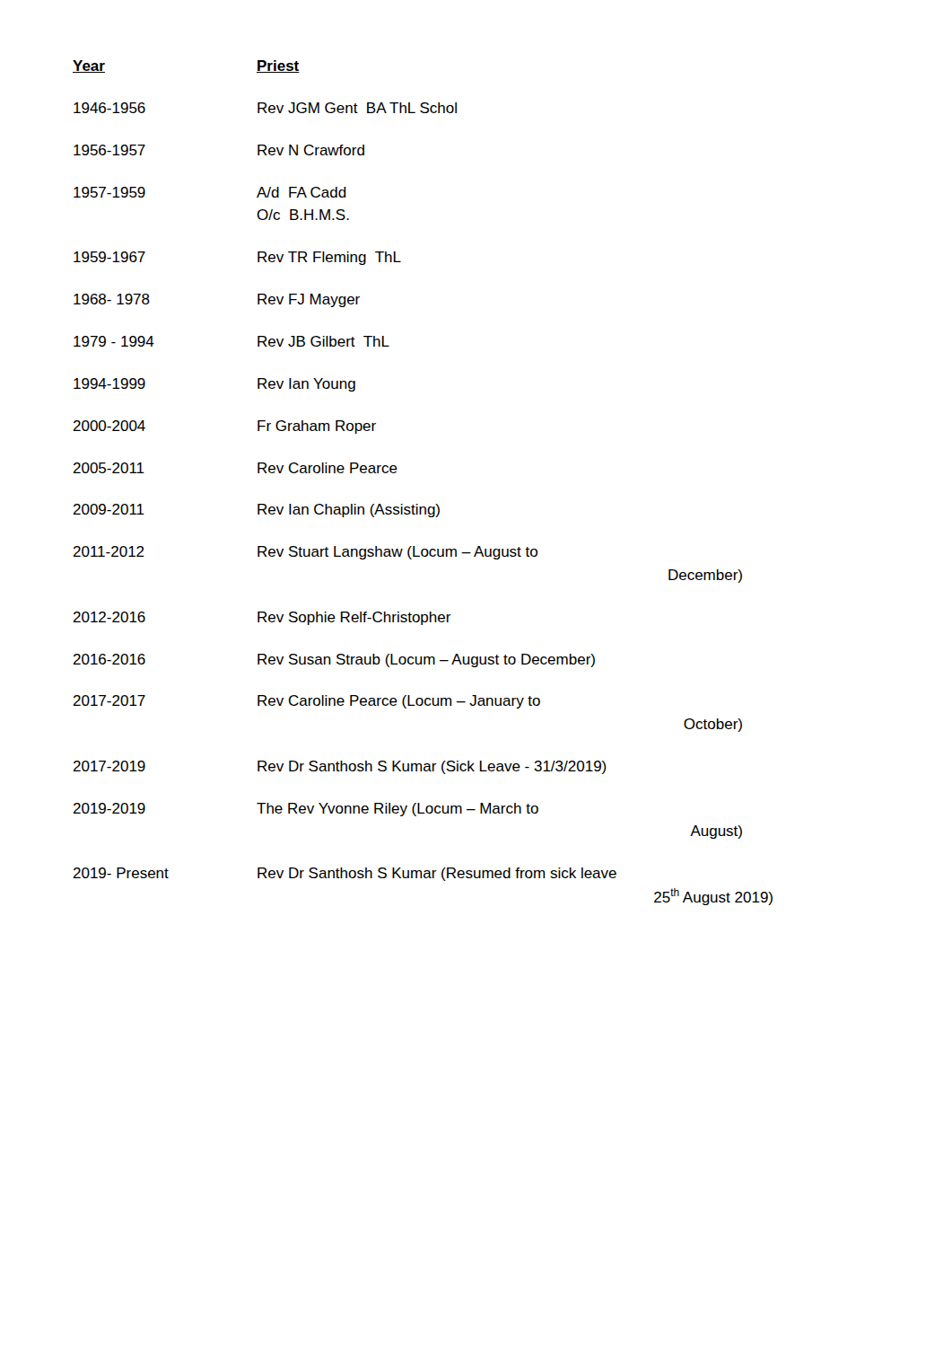| Year | Priest |
| --- | --- |
| 1946-1956 | Rev JGM Gent BA ThL Schol |
| 1956-1957 | Rev N Crawford |
| 1957-1959 | A/d FA Cadd O/c B.H.M.S. |
| 1959-1967 | Rev TR Fleming ThL |
| 1968- 1978 | Rev FJ Mayger |
| 1979 - 1994 | Rev JB Gilbert ThL |
| 1994-1999 | Rev Ian Young |
| 2000-2004 | Fr Graham Roper |
| 2005-2011 | Rev Caroline Pearce |
| 2009-2011 | Rev Ian Chaplin (Assisting) |
| 2011-2012 | Rev Stuart Langshaw (Locum – August to December) |
| 2012-2016 | Rev Sophie Relf-Christopher |
| 2016-2016 | Rev Susan Straub (Locum – August to December) |
| 2017-2017 | Rev Caroline Pearce (Locum – January to October) |
| 2017-2019 | Rev Dr Santhosh S Kumar (Sick Leave - 31/3/2019) |
| 2019-2019 | The Rev Yvonne Riley (Locum – March to August) |
| 2019- Present | Rev Dr Santhosh S Kumar (Resumed from sick leave 25 th August 2019) |